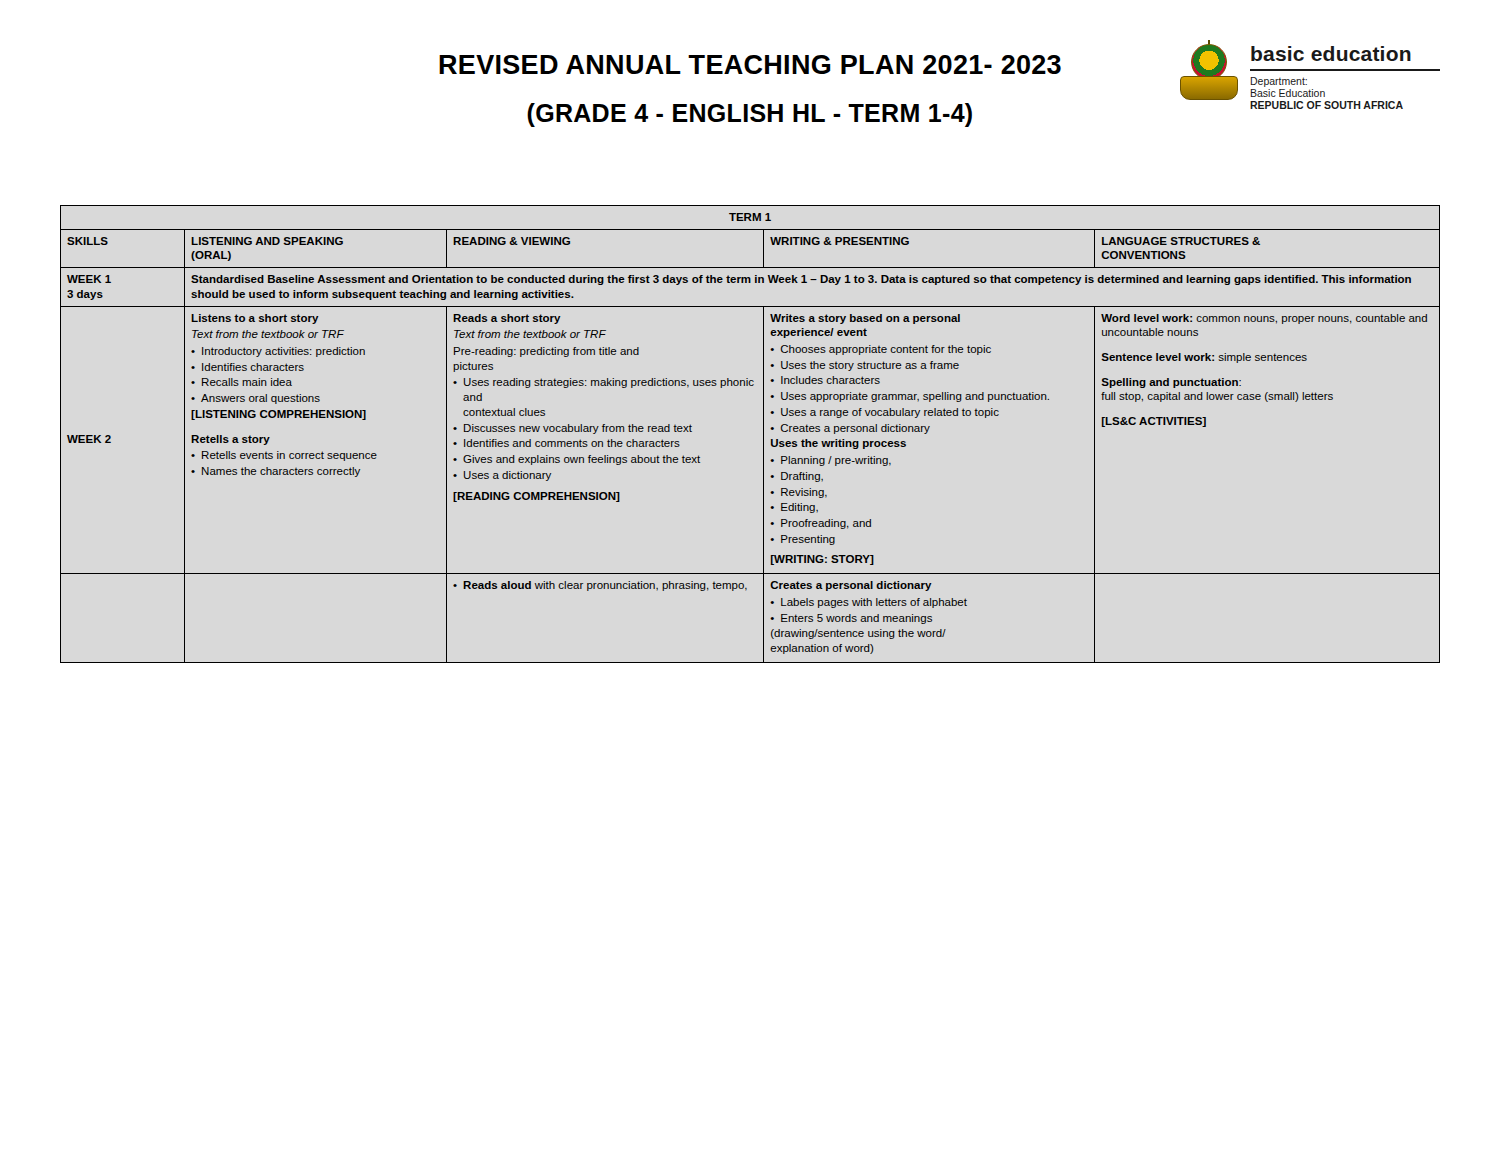REVISED ANNUAL TEACHING PLAN 2021- 2023
(GRADE 4 - ENGLISH HL - TERM 1-4)
basic education
Department:
Basic Education
REPUBLIC OF SOUTH AFRICA
| TERM 1 |
| SKILLS | LISTENING AND SPEAKING (ORAL) | READING & VIEWING | WRITING & PRESENTING | LANGUAGE STRUCTURES & CONVENTIONS |
| WEEK 1 3 days | Standardised Baseline Assessment and Orientation to be conducted during the first 3 days of the term in Week 1 – Day 1 to 3. Data is captured so that competency is determined and learning gaps identified. This information should be used to inform subsequent teaching and learning activities. |
| WEEK 2 | Listens to a short story Text from the textbook or TRF Introductory activities: prediction Identifies characters Recalls main idea Answers oral questions [LISTENING COMPREHENSION] Retells a story Retells events in correct sequence Names the characters correctly | Reads a short story Text from the textbook or TRF Pre-reading: predicting from title and pictures Uses reading strategies: making predictions, uses phonic and contextual clues Discusses new vocabulary from the read text Identifies and comments on the characters Gives and explains own feelings about the text Uses a dictionary [READING COMPREHENSION] | Writes a story based on a personal experience/ event Chooses appropriate content for the topic Uses the story structure as a frame Includes characters Uses appropriate grammar, spelling and punctuation. Uses a range of vocabulary related to topic Creates a personal dictionary Uses the writing process Planning / pre-writing, Drafting, Revising, Editing, Proofreading, and Presenting [WRITING: STORY] | Word level work: common nouns, proper nouns, countable and uncountable nouns Sentence level work: simple sentences Spelling and punctuation : full stop, capital and lower case (small) letters [LS&C ACTIVITIES] |
| | | Reads aloud with clear pronunciation, phrasing, tempo, | Creates a personal dictionary Labels pages with letters of alphabet Enters 5 words and meanings (drawing/sentence using the word/ explanation of word) | |